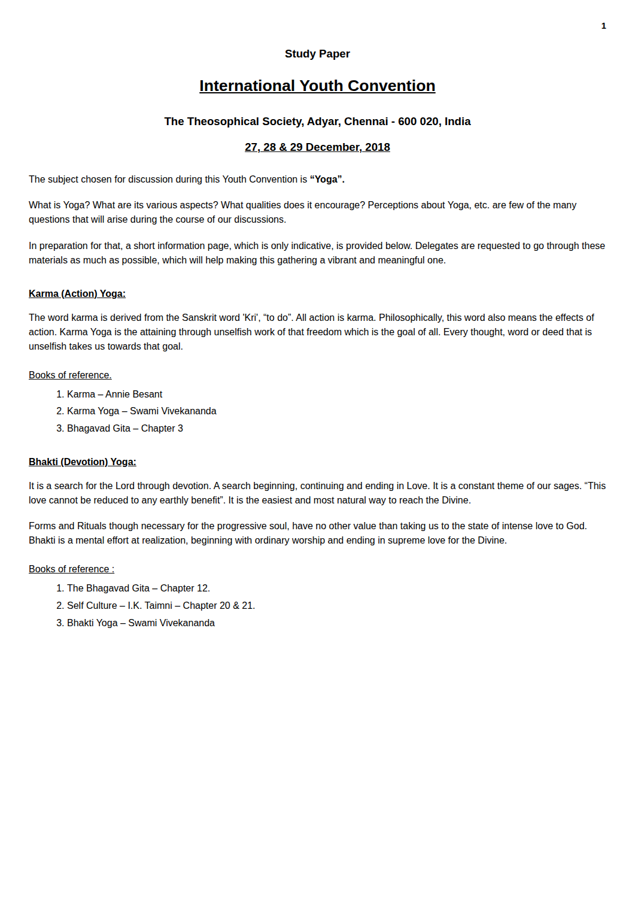1
Study Paper
International Youth Convention
The Theosophical Society, Adyar, Chennai - 600 020, India
27, 28 & 29 December, 2018
The subject chosen for discussion during this Youth Convention is “Yoga”.
What is Yoga? What are its various aspects? What qualities does it encourage? Perceptions about Yoga, etc. are few of the many questions that will arise during the course of our discussions.
In preparation for that, a short information page, which is only indicative, is provided below. Delegates are requested to go through these materials as much as possible, which will help making this gathering a vibrant and meaningful one.
Karma (Action) Yoga:
The word karma is derived from the Sanskrit word 'Kri', “to do”. All action is karma. Philosophically, this word also means the effects of action. Karma Yoga is the attaining through unselfish work of that freedom which is the goal of all. Every thought, word or deed that is unselfish takes us towards that goal.
Books of reference.
Karma – Annie Besant
Karma Yoga – Swami Vivekananda
Bhagavad Gita – Chapter 3
Bhakti (Devotion) Yoga:
It is a search for the Lord through devotion. A search beginning, continuing and ending in Love. It is a constant theme of our sages. “This love cannot be reduced to any earthly benefit”. It is the easiest and most natural way to reach the Divine.
Forms and Rituals though necessary for the progressive soul, have no other value than taking us to the state of intense love to God. Bhakti is a mental effort at realization, beginning with ordinary worship and ending in supreme love for the Divine.
Books of reference :
The Bhagavad Gita – Chapter 12.
Self Culture – I.K. Taimni – Chapter 20 & 21.
Bhakti Yoga – Swami Vivekananda